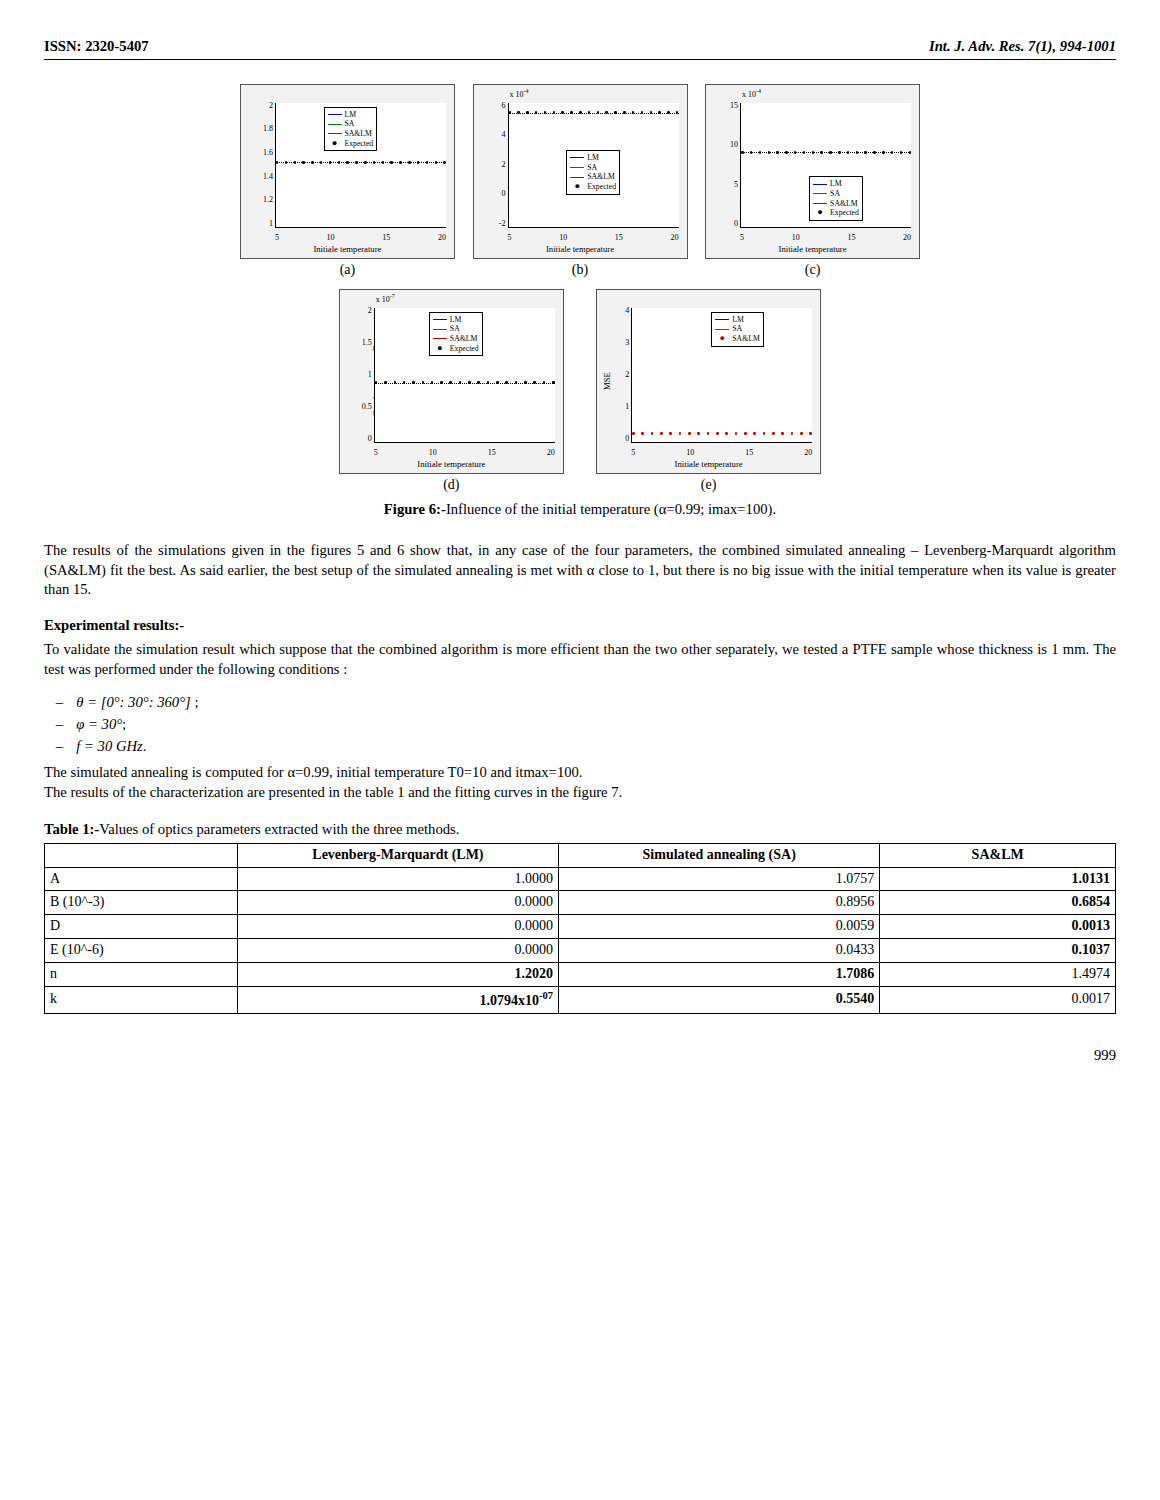ISSN: 2320-5407 Int. J. Adv. Res. 7(1), 994-1001
Cauchy parameter A
21.81.61.41.21
LM
SA
SA&LM
●Expected
5101520
Initiale temperature
(a)
Cauchy parameter B
x 10-4
6420-2
LM
SA
SA&LM
●Expected
5101520
Initiale temperature
(b)
Cauchy parameter D
x 10-4
151050
LM
SA
SA&LM
●Expected
5101520
Initiale temperature
(c)
Cauchy parameter E
x 10-7
21.510.50
LM
SA
SA&LM
●Expected
5101520
Initiale temperature
(d)
MSE
43210
LM
SA
●SA&LM
5101520
Initiale temperature
(e)
Figure 6:-Influence of the initial temperature (α=0.99; imax=100).
The results of the simulations given in the figures 5 and 6 show that, in any case of the four parameters, the combined simulated annealing – Levenberg-Marquardt algorithm (SA&LM) fit the best. As said earlier, the best setup of the simulated annealing is met with α close to 1, but there is no big issue with the initial temperature when its value is greater than 15.
Experimental results:-
To validate the simulation result which suppose that the combined algorithm is more efficient than the two other separately, we tested a PTFE sample whose thickness is 1 mm. The test was performed under the following conditions :
θ = [0°: 30°: 360°] ;
φ = 30°;
f = 30 GHz.
The simulated annealing is computed for α=0.99, initial temperature T0=10 and itmax=100.
The results of the characterization are presented in the table 1 and the fitting curves in the figure 7.
Table 1:-Values of optics parameters extracted with the three methods.
| | Levenberg-Marquardt (LM) | Simulated annealing (SA) | SA&LM |
| --- | --- | --- | --- |
| A | 1.0000 | 1.0757 | 1.0131 |
| B (10^-3) | 0.0000 | 0.8956 | 0.6854 |
| D | 0.0000 | 0.0059 | 0.0013 |
| E (10^-6) | 0.0000 | 0.0433 | 0.1037 |
| n | 1.2020 | 1.7086 | 1.4974 |
| k | 1.0794x10 -07 | 0.5540 | 0.0017 |
999